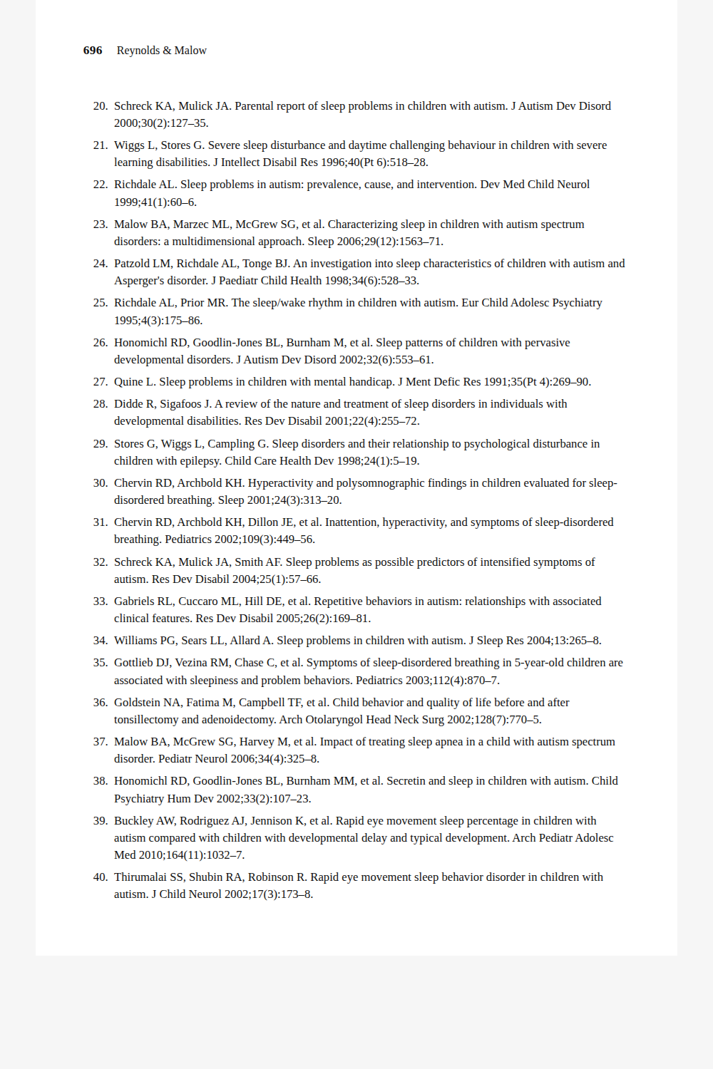696 Reynolds & Malow
20. Schreck KA, Mulick JA. Parental report of sleep problems in children with autism. J Autism Dev Disord 2000;30(2):127–35.
21. Wiggs L, Stores G. Severe sleep disturbance and daytime challenging behaviour in children with severe learning disabilities. J Intellect Disabil Res 1996;40(Pt 6):518–28.
22. Richdale AL. Sleep problems in autism: prevalence, cause, and intervention. Dev Med Child Neurol 1999;41(1):60–6.
23. Malow BA, Marzec ML, McGrew SG, et al. Characterizing sleep in children with autism spectrum disorders: a multidimensional approach. Sleep 2006;29(12):1563–71.
24. Patzold LM, Richdale AL, Tonge BJ. An investigation into sleep characteristics of children with autism and Asperger's disorder. J Paediatr Child Health 1998;34(6):528–33.
25. Richdale AL, Prior MR. The sleep/wake rhythm in children with autism. Eur Child Adolesc Psychiatry 1995;4(3):175–86.
26. Honomichl RD, Goodlin-Jones BL, Burnham M, et al. Sleep patterns of children with pervasive developmental disorders. J Autism Dev Disord 2002;32(6):553–61.
27. Quine L. Sleep problems in children with mental handicap. J Ment Defic Res 1991;35(Pt 4):269–90.
28. Didde R, Sigafoos J. A review of the nature and treatment of sleep disorders in individuals with developmental disabilities. Res Dev Disabil 2001;22(4):255–72.
29. Stores G, Wiggs L, Campling G. Sleep disorders and their relationship to psychological disturbance in children with epilepsy. Child Care Health Dev 1998;24(1):5–19.
30. Chervin RD, Archbold KH. Hyperactivity and polysomnographic findings in children evaluated for sleep-disordered breathing. Sleep 2001;24(3):313–20.
31. Chervin RD, Archbold KH, Dillon JE, et al. Inattention, hyperactivity, and symptoms of sleep-disordered breathing. Pediatrics 2002;109(3):449–56.
32. Schreck KA, Mulick JA, Smith AF. Sleep problems as possible predictors of intensified symptoms of autism. Res Dev Disabil 2004;25(1):57–66.
33. Gabriels RL, Cuccaro ML, Hill DE, et al. Repetitive behaviors in autism: relationships with associated clinical features. Res Dev Disabil 2005;26(2):169–81.
34. Williams PG, Sears LL, Allard A. Sleep problems in children with autism. J Sleep Res 2004;13:265–8.
35. Gottlieb DJ, Vezina RM, Chase C, et al. Symptoms of sleep-disordered breathing in 5-year-old children are associated with sleepiness and problem behaviors. Pediatrics 2003;112(4):870–7.
36. Goldstein NA, Fatima M, Campbell TF, et al. Child behavior and quality of life before and after tonsillectomy and adenoidectomy. Arch Otolaryngol Head Neck Surg 2002;128(7):770–5.
37. Malow BA, McGrew SG, Harvey M, et al. Impact of treating sleep apnea in a child with autism spectrum disorder. Pediatr Neurol 2006;34(4):325–8.
38. Honomichl RD, Goodlin-Jones BL, Burnham MM, et al. Secretin and sleep in children with autism. Child Psychiatry Hum Dev 2002;33(2):107–23.
39. Buckley AW, Rodriguez AJ, Jennison K, et al. Rapid eye movement sleep percentage in children with autism compared with children with developmental delay and typical development. Arch Pediatr Adolesc Med 2010;164(11):1032–7.
40. Thirumalai SS, Shubin RA, Robinson R. Rapid eye movement sleep behavior disorder in children with autism. J Child Neurol 2002;17(3):173–8.